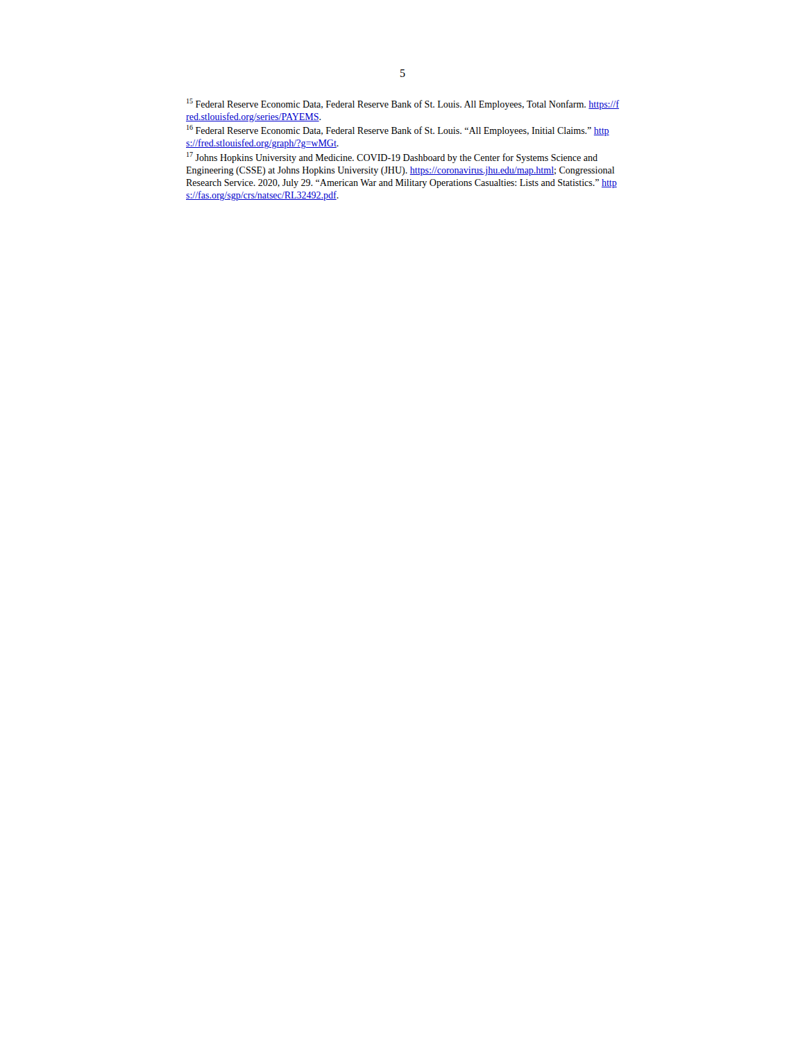5
15 Federal Reserve Economic Data, Federal Reserve Bank of St. Louis. All Employees, Total Nonfarm. https://fred.stlouisfed.org/series/PAYEMS.
16 Federal Reserve Economic Data, Federal Reserve Bank of St. Louis. “All Employees, Initial Claims.” https://fred.stlouisfed.org/graph/?g=wMGt.
17 Johns Hopkins University and Medicine. COVID-19 Dashboard by the Center for Systems Science and Engineering (CSSE) at Johns Hopkins University (JHU). https://coronavirus.jhu.edu/map.html; Congressional Research Service. 2020, July 29. “American War and Military Operations Casualties: Lists and Statistics.” https://fas.org/sgp/crs/natsec/RL32492.pdf.